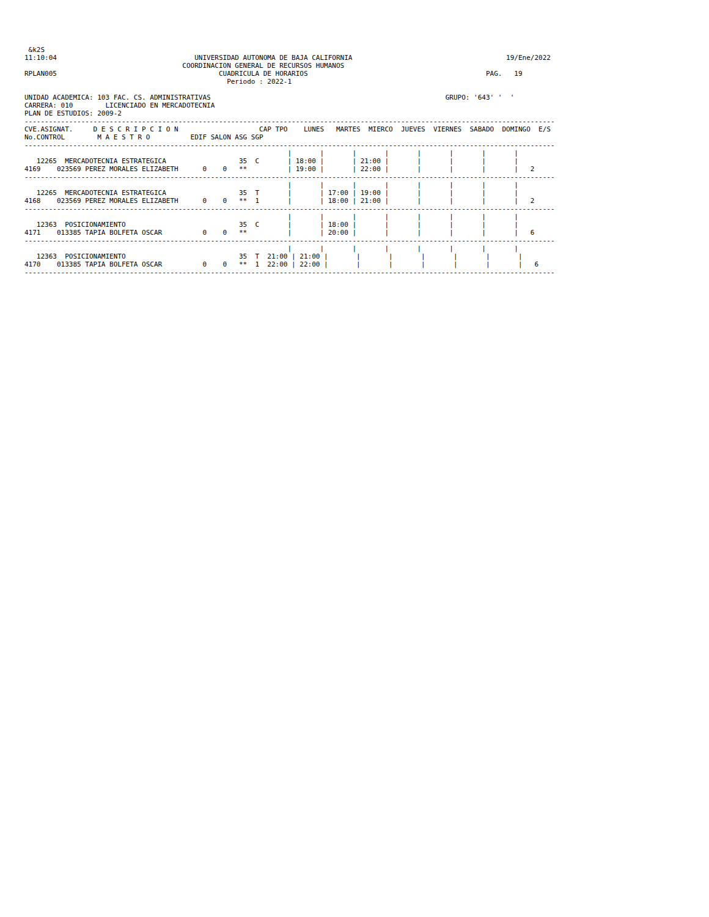&k2S
11:10:04                                  UNIVERSIDAD AUTONOMA DE BAJA CALIFORNIA                                      19/Ene/2022
                                       COORDINACION GENERAL DE RECURSOS HUMANOS
RPLAN005                                        CUADRICULA DE HORARIOS                                            PAG.   19
                                                  Periodo : 2022-1

UNIDAD ACADEMICA: 103 FAC. CS. ADMINISTRATIVAS                                                          GRUPO: '643' '  '
CARRERA: 010        LICENCIADO EN MERCADOTECNIA
PLAN DE ESTUDIOS: 2009-2
-----------------------------------------------------------------------------------------------------------------------------------
CVE.ASIGNAT.     D E S C R I P C I O N                    CAP TPO    LUNES   MARTES  MIERCO  JUEVES  VIERNES  SABADO  DOMINGO  E/S
No.CONTROL        M A E S T R O          EDIF SALON ASG SGP
-----------------------------------------------------------------------------------------------------------------------------------
                                                                 |       |       |       |       |       |       |       |
   12265  MERCADOTECNIA ESTRATEGICA                  35  C       | 18:00 |       | 21:00 |       |       |       |       |
4169    023569 PEREZ MORALES ELIZABETH      0    0   **          | 19:00 |       | 22:00 |       |       |       |       |   2
-----------------------------------------------------------------------------------------------------------------------------------
                                                                 |       |       |       |       |       |       |       |
   12265  MERCADOTECNIA ESTRATEGICA                  35  T       |       | 17:00 | 19:00 |       |       |       |       |
4168    023569 PEREZ MORALES ELIZABETH      0    0   **  1       |       | 18:00 | 21:00 |       |       |       |       |   2
-----------------------------------------------------------------------------------------------------------------------------------
                                                                 |       |       |       |       |       |       |       |
   12363  POSICIONAMIENTO                            35  C       |       | 18:00 |       |       |       |       |       |
4171    013385 TAPIA BOLFETA OSCAR          0    0   **          |       | 20:00 |       |       |       |       |       |   6
-----------------------------------------------------------------------------------------------------------------------------------
                                                                 |       |       |       |       |       |       |       |
   12363  POSICIONAMIENTO                            35  T  21:00 | 21:00 |       |       |       |       |       |       |
4170    013385 TAPIA BOLFETA OSCAR          0    0   **  1  22:00 | 22:00 |       |       |       |       |       |       |   6
-----------------------------------------------------------------------------------------------------------------------------------